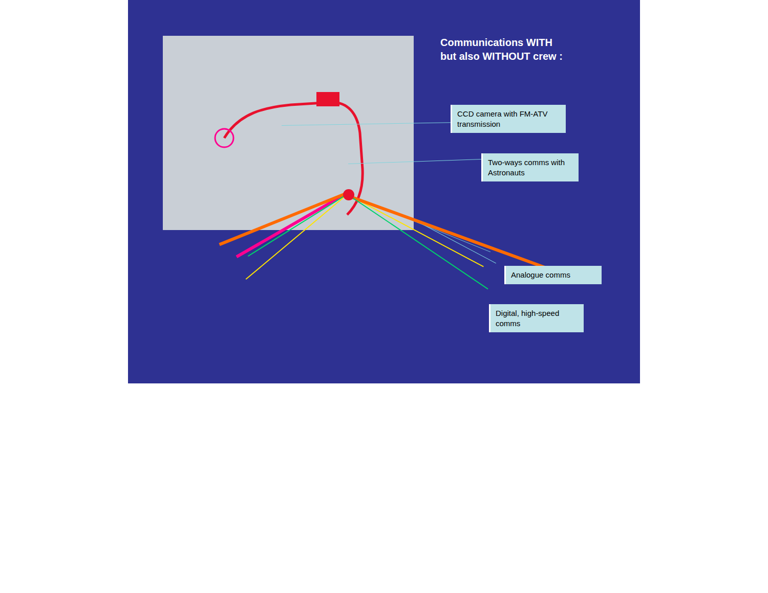Communications WITH
but also WITHOUT crew :
CCD camera with FM-ATV transmission
Two-ways comms with Astronauts
Analogue comms
Digital, high-speed comms